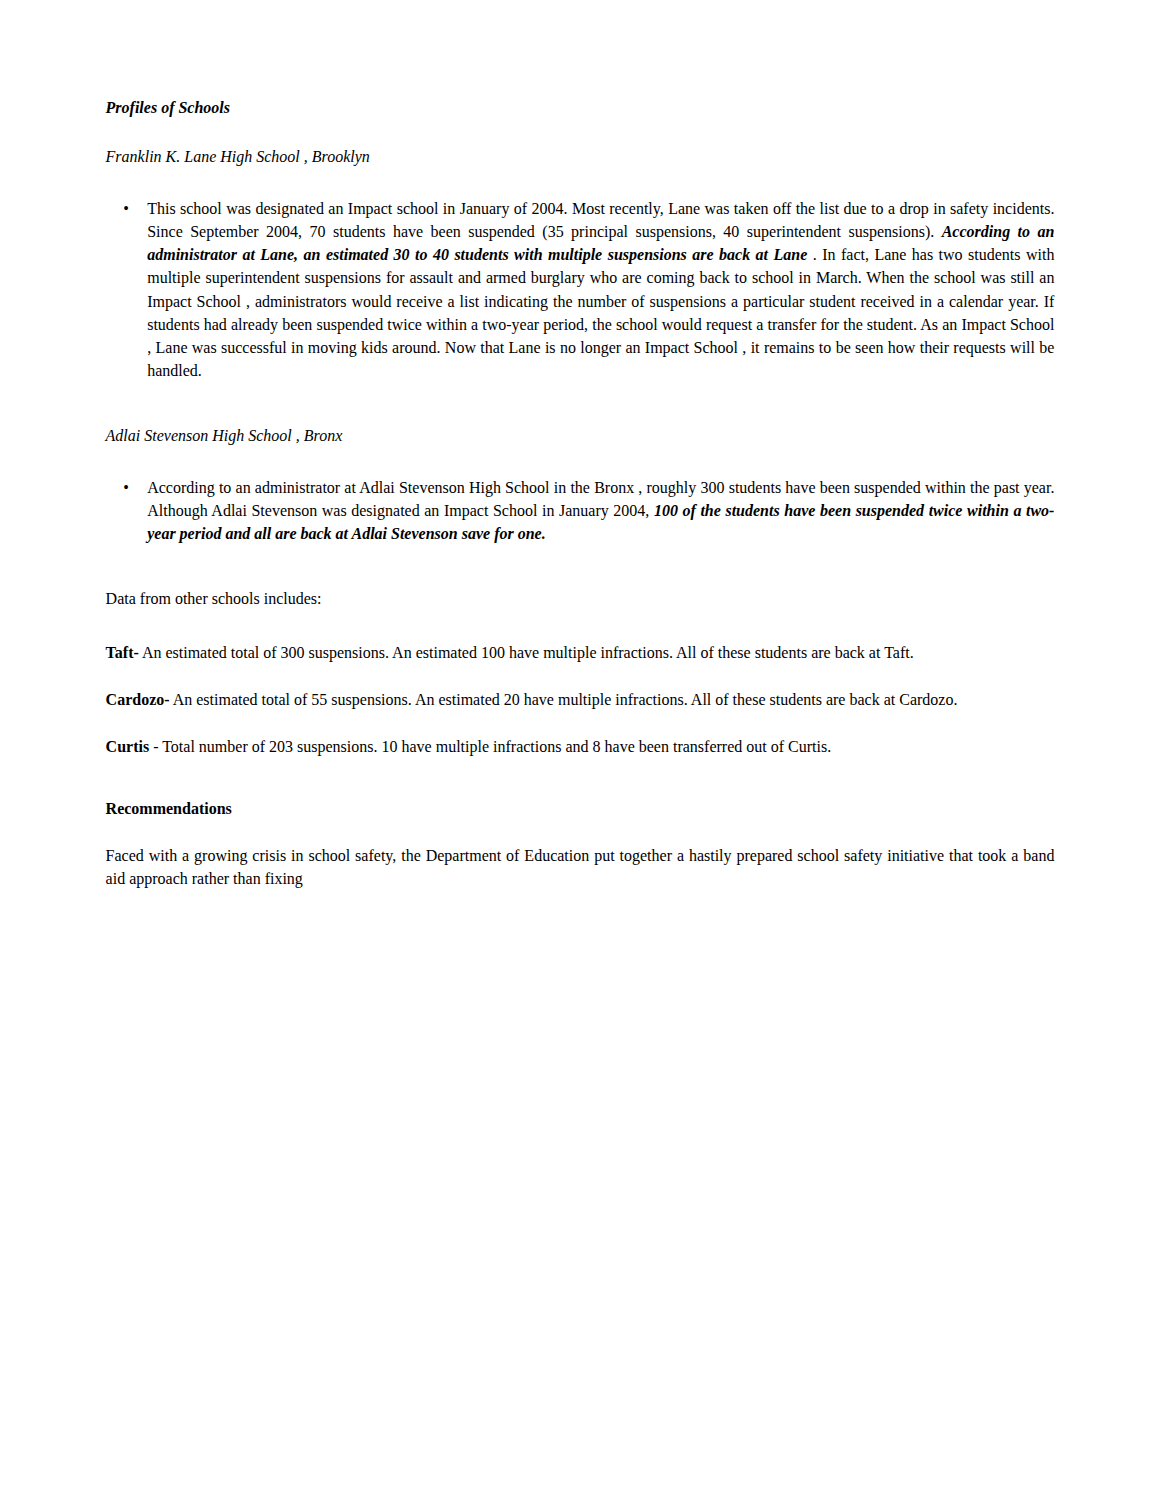Profiles of Schools
Franklin K. Lane High School , Brooklyn
This school was designated an Impact school in January of 2004. Most recently, Lane was taken off the list due to a drop in safety incidents. Since September 2004, 70 students have been suspended (35 principal suspensions, 40 superintendent suspensions). According to an administrator at Lane, an estimated 30 to 40 students with multiple suspensions are back at Lane . In fact, Lane has two students with multiple superintendent suspensions for assault and armed burglary who are coming back to school in March. When the school was still an Impact School , administrators would receive a list indicating the number of suspensions a particular student received in a calendar year. If students had already been suspended twice within a two-year period, the school would request a transfer for the student. As an Impact School , Lane was successful in moving kids around. Now that Lane is no longer an Impact School , it remains to be seen how their requests will be handled.
Adlai Stevenson High School , Bronx
According to an administrator at Adlai Stevenson High School in the Bronx , roughly 300 students have been suspended within the past year. Although Adlai Stevenson was designated an Impact School in January 2004, 100 of the students have been suspended twice within a two-year period and all are back at Adlai Stevenson save for one.
Data from other schools includes:
Taft- An estimated total of 300 suspensions. An estimated 100 have multiple infractions. All of these students are back at Taft.
Cardozo- An estimated total of 55 suspensions. An estimated 20 have multiple infractions. All of these students are back at Cardozo.
Curtis - Total number of 203 suspensions. 10 have multiple infractions and 8 have been transferred out of Curtis.
Recommendations
Faced with a growing crisis in school safety, the Department of Education put together a hastily prepared school safety initiative that took a band aid approach rather than fixing